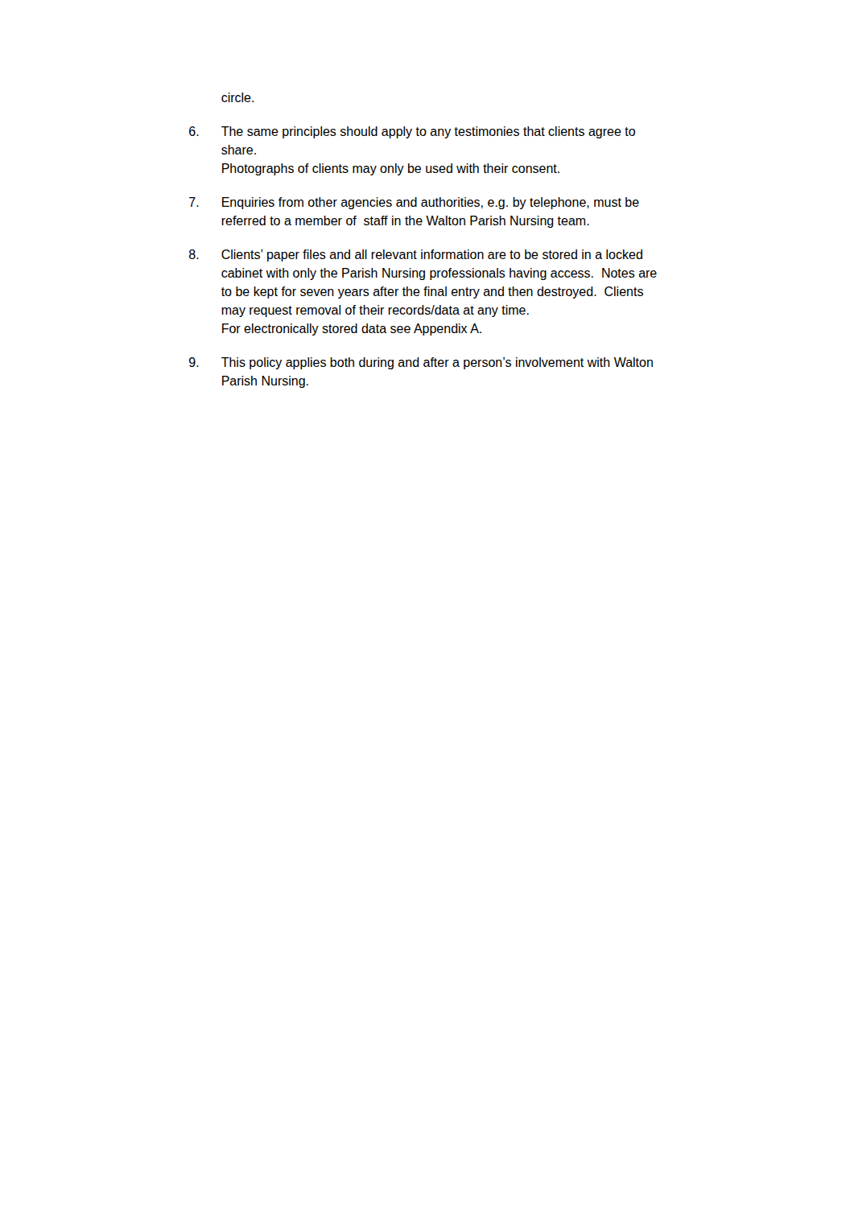circle.
6.
The same principles should apply to any testimonies that clients agree to share.
Photographs of clients may only be used with their consent.
7.
Enquiries from other agencies and authorities, e.g. by telephone, must be referred to a member of staff in the Walton Parish Nursing team.
8.
Clients’ paper files and all relevant information are to be stored in a locked cabinet with only the Parish Nursing professionals having access. Notes are to be kept for seven years after the final entry and then destroyed. Clients may request removal of their records/data at any time.
For electronically stored data see Appendix A.
9.
This policy applies both during and after a person’s involvement with Walton Parish Nursing.